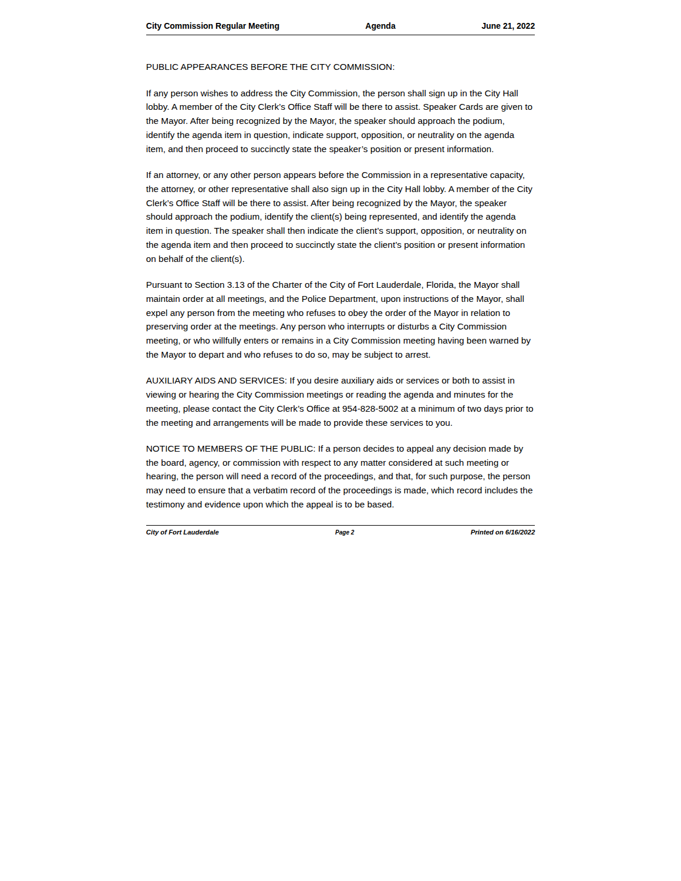City Commission Regular Meeting
Agenda
June 21, 2022
PUBLIC APPEARANCES BEFORE THE CITY COMMISSION:
If any person wishes to address the City Commission, the person shall sign up in the City Hall lobby. A member of the City Clerk’s Office Staff will be there to assist. Speaker Cards are given to the Mayor. After being recognized by the Mayor, the speaker should approach the podium, identify the agenda item in question, indicate support, opposition, or neutrality on the agenda item, and then proceed to succinctly state the speaker’s position or present information.
If an attorney, or any other person appears before the Commission in a representative capacity, the attorney, or other representative shall also sign up in the City Hall lobby. A member of the City Clerk’s Office Staff will be there to assist. After being recognized by the Mayor, the speaker should approach the podium, identify the client(s) being represented, and identify the agenda item in question. The speaker shall then indicate the client’s support, opposition, or neutrality on the agenda item and then proceed to succinctly state the client’s position or present information on behalf of the client(s).
Pursuant to Section 3.13 of the Charter of the City of Fort Lauderdale, Florida, the Mayor shall maintain order at all meetings, and the Police Department, upon instructions of the Mayor, shall expel any person from the meeting who refuses to obey the order of the Mayor in relation to preserving order at the meetings. Any person who interrupts or disturbs a City Commission meeting, or who willfully enters or remains in a City Commission meeting having been warned by the Mayor to depart and who refuses to do so, may be subject to arrest.
AUXILIARY AIDS AND SERVICES: If you desire auxiliary aids or services or both to assist in viewing or hearing the City Commission meetings or reading the agenda and minutes for the meeting, please contact the City Clerk’s Office at 954-828-5002 at a minimum of two days prior to the meeting and arrangements will be made to provide these services to you.
NOTICE TO MEMBERS OF THE PUBLIC: If a person decides to appeal any decision made by the board, agency, or commission with respect to any matter considered at such meeting or hearing, the person will need a record of the proceedings, and that, for such purpose, the person may need to ensure that a verbatim record of the proceedings is made, which record includes the testimony and evidence upon which the appeal is to be based.
City of Fort Lauderdale
Page 2
Printed on 6/16/2022